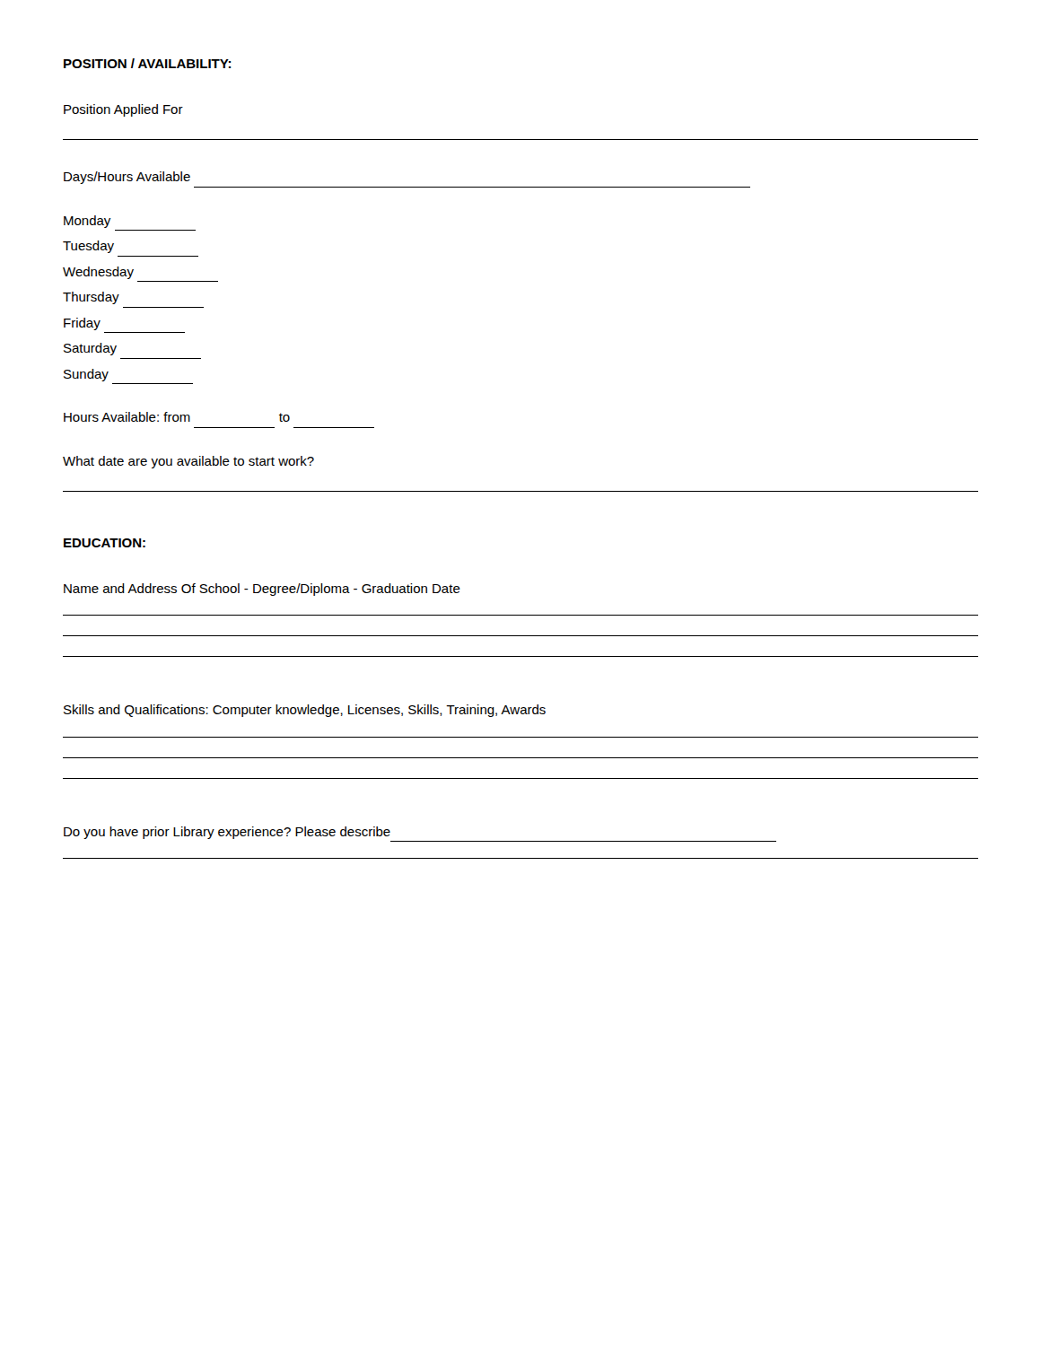POSITION / AVAILABILITY:
Position Applied For
Days/Hours Available
Monday
Tuesday
Wednesday
Thursday
Friday
Saturday
Sunday
Hours Available: from to
What date are you available to start work?
EDUCATION:
Name and Address Of School - Degree/Diploma - Graduation Date
Skills and Qualifications: Computer knowledge, Licenses, Skills, Training, Awards
Do you have prior Library experience? Please describe